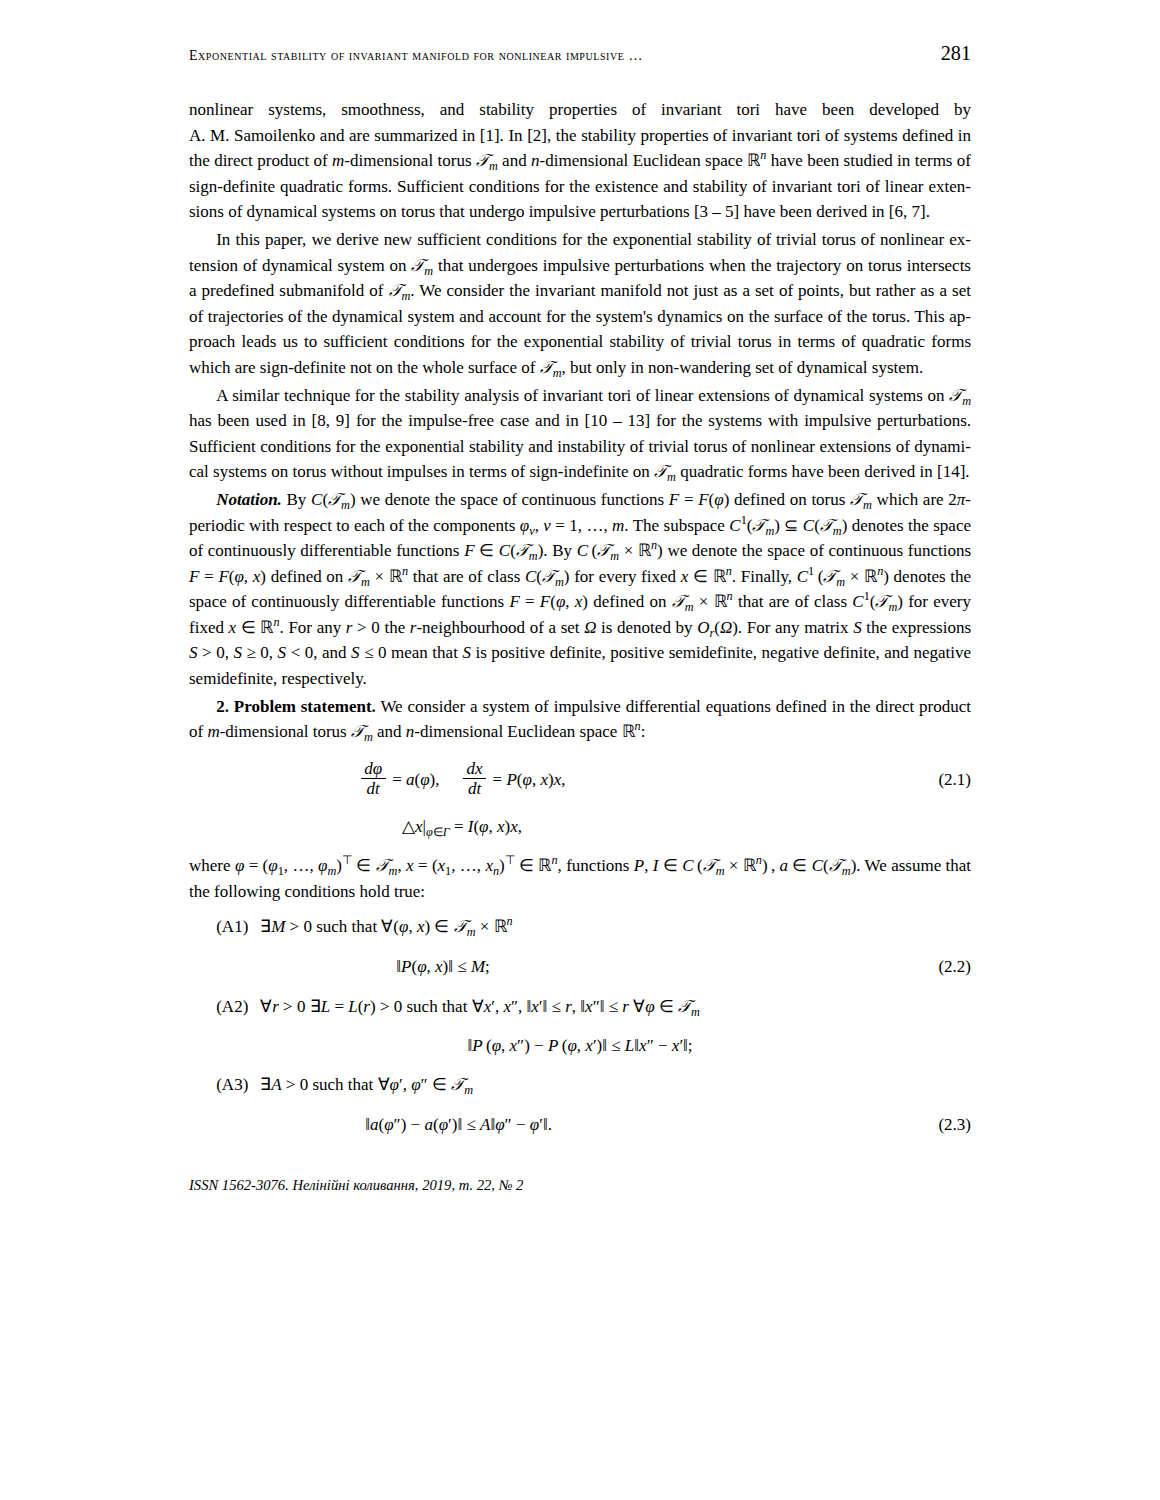Exponential stability of invariant manifold for nonlinear impulsive … 281
nonlinear systems, smoothness, and stability properties of invariant tori have been developed by A. M. Samoilenko and are summarized in [1]. In [2], the stability properties of invariant tori of systems defined in the direct product of m-dimensional torus 𝒯m and n-dimensional Euclidean space ℝn have been studied in terms of sign-definite quadratic forms. Sufficient conditions for the existence and stability of invariant tori of linear extensions of dynamical systems on torus that undergo impulsive perturbations [3 – 5] have been derived in [6, 7].
In this paper, we derive new sufficient conditions for the exponential stability of trivial torus of nonlinear extension of dynamical system on 𝒯m that undergoes impulsive perturbations when the trajectory on torus intersects a predefined submanifold of 𝒯m. We consider the invariant manifold not just as a set of points, but rather as a set of trajectories of the dynamical system and account for the system's dynamics on the surface of the torus. This approach leads us to sufficient conditions for the exponential stability of trivial torus in terms of quadratic forms which are sign-definite not on the whole surface of 𝒯m, but only in non-wandering set of dynamical system.
A similar technique for the stability analysis of invariant tori of linear extensions of dynamical systems on 𝒯m has been used in [8, 9] for the impulse-free case and in [10 – 13] for the systems with impulsive perturbations. Sufficient conditions for the exponential stability and instability of trivial torus of nonlinear extensions of dynamical systems on torus without impulses in terms of sign-indefinite on 𝒯m quadratic forms have been derived in [14].
Notation. By C(𝒯m) we denote the space of continuous functions F = F(φ) defined on torus 𝒯m which are 2π-periodic with respect to each of the components φv, v = 1, …, m. The subspace C1(𝒯m) ⊆ C(𝒯m) denotes the space of continuously differentiable functions F ∈ C(𝒯m). By C (𝒯m × ℝn) we denote the space of continuous functions F = F(φ, x) defined on 𝒯m × ℝn that are of class C(𝒯m) for every fixed x ∈ ℝn. Finally, C1 (𝒯m × ℝn) denotes the space of continuously differentiable functions F = F(φ, x) defined on 𝒯m × ℝn that are of class C1(𝒯m) for every fixed x ∈ ℝn. For any r > 0 the r-neighbourhood of a set Ω is denoted by Or(Ω). For any matrix S the expressions S > 0, S ≥ 0, S < 0, and S ≤ 0 mean that S is positive definite, positive semidefinite, negative definite, and negative semidefinite, respectively.
2. Problem statement. We consider a system of impulsive differential equations defined in the direct product of m-dimensional torus 𝒯m and n-dimensional Euclidean space ℝn:
dφ dt = a(φ),  dx dt = P(φ, x)x,
△x|φ∈Γ = I(φ, x)x,
(2.1)
where φ = (φ1, …, φm)⊤ ∈ 𝒯m, x = (x1, …, xn)⊤ ∈ ℝn, functions P, I ∈ C (𝒯m × ℝn) , a ∈ C(𝒯m). We assume that the following conditions hold true:
(A1) ∃M > 0 such that ∀(φ, x) ∈ 𝒯m × ℝn
‖P(φ, x)‖ ≤ M;
(2.2)
(A2) ∀r > 0 ∃L = L(r) > 0 such that ∀x′, x″, ‖x′‖ ≤ r, ‖x″‖ ≤ r ∀φ ∈ 𝒯m
‖P (φ, x″) − P (φ, x′)‖ ≤ L‖x″ − x′‖;
(A3) ∃A > 0 such that ∀φ′, φ″ ∈ 𝒯m
‖a(φ″) − a(φ′)‖ ≤ A‖φ″ − φ′‖.
(2.3)
ISSN 1562-3076. Нелінійні коливання, 2019, т. 22, № 2